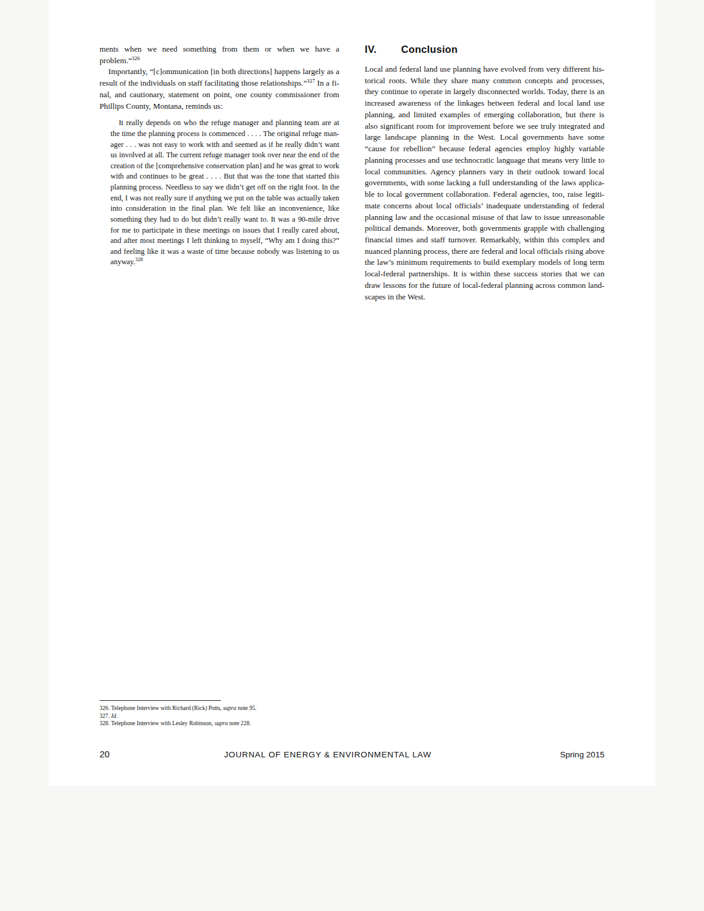ments when we need something from them or when we have a problem.”326
Importantly, “[c]ommunication [in both directions] happens largely as a result of the individuals on staff facilitating those relationships.”327 In a final, and cautionary, statement on point, one county commissioner from Phillips County, Montana, reminds us:
It really depends on who the refuge manager and planning team are at the time the planning process is commenced . . . . The original refuge manager . . . was not easy to work with and seemed as if he really didn’t want us involved at all. The current refuge manager took over near the end of the creation of the [comprehensive conservation plan] and he was great to work with and continues to be great . . . . But that was the tone that started this planning process. Needless to say we didn’t get off on the right foot. In the end, I was not really sure if anything we put on the table was actually taken into consideration in the final plan. We felt like an inconvenience, like something they had to do but didn’t really want to. It was a 90-mile drive for me to participate in these meetings on issues that I really cared about, and after most meetings I left thinking to myself, “Why am I doing this?” and feeling like it was a waste of time because nobody was listening to us anyway.328
IV. Conclusion
Local and federal land use planning have evolved from very different historical roots. While they share many common concepts and processes, they continue to operate in largely disconnected worlds. Today, there is an increased awareness of the linkages between federal and local land use planning, and limited examples of emerging collaboration, but there is also significant room for improvement before we see truly integrated and large landscape planning in the West. Local governments have some “cause for rebellion” because federal agencies employ highly variable planning processes and use technocratic language that means very little to local communities. Agency planners vary in their outlook toward local governments, with some lacking a full understanding of the laws applicable to local government collaboration. Federal agencies, too, raise legitimate concerns about local officials’ inadequate understanding of federal planning law and the occasional misuse of that law to issue unreasonable political demands. Moreover, both governments grapple with challenging financial times and staff turnover. Remarkably, within this complex and nuanced planning process, there are federal and local officials rising above the law’s minimum requirements to build exemplary models of long term local-federal partnerships. It is within these success stories that we can draw lessons for the future of local-federal planning across common landscapes in the West.
326. Telephone Interview with Richard (Rick) Potts, supra note 95.
327. Id.
328. Telephone Interview with Lesley Robinson, supra note 228.
20
JOURNAL OF ENERGY & ENVIRONMENTAL LAW
Spring 2015